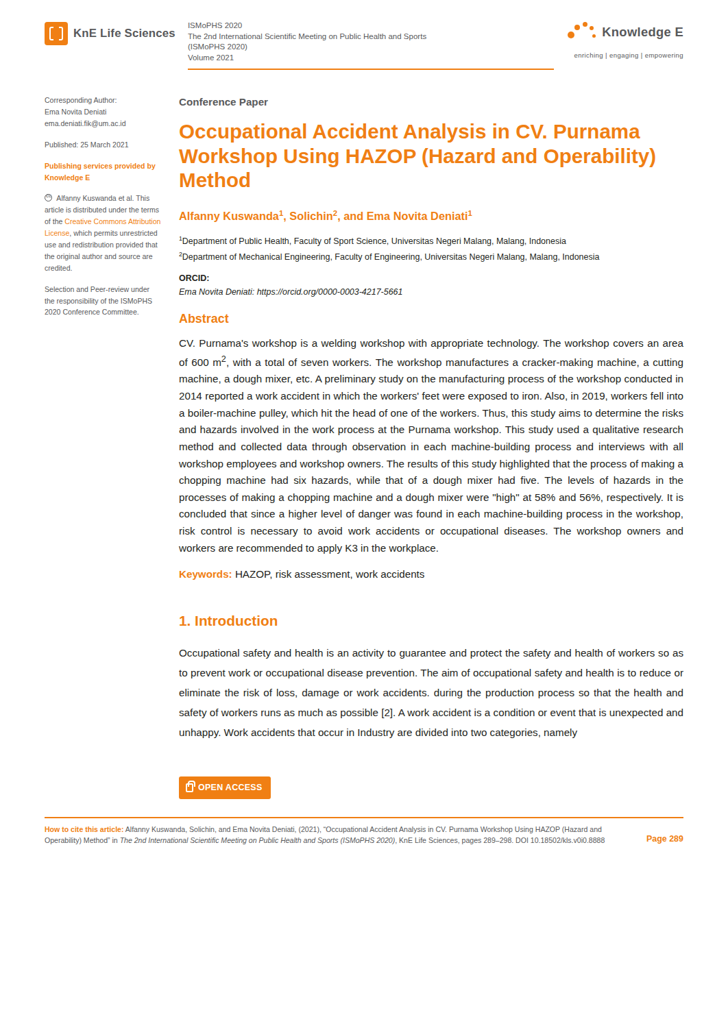KnE Life Sciences
ISMoPHS 2020
The 2nd International Scientific Meeting on Public Health and Sports
(ISMoPHS 2020)
Volume 2021
Knowledge E
enriching | engaging | empowering
Corresponding Author:
Ema Novita Deniati
ema.deniati.fik@um.ac.id
Published: 25 March 2021
Publishing services provided by Knowledge E
Alfanny Kuswanda et al. This article is distributed under the terms of the Creative Commons Attribution License, which permits unrestricted use and redistribution provided that the original author and source are credited.
Selection and Peer-review under the responsibility of the ISMoPHS 2020 Conference Committee.
Conference Paper
Occupational Accident Analysis in CV. Purnama Workshop Using HAZOP (Hazard and Operability) Method
Alfanny Kuswanda1, Solichin2, and Ema Novita Deniati1
1Department of Public Health, Faculty of Sport Science, Universitas Negeri Malang, Malang, Indonesia
2Department of Mechanical Engineering, Faculty of Engineering, Universitas Negeri Malang, Malang, Indonesia
ORCID:
Ema Novita Deniati: https://orcid.org/0000-0003-4217-5661
Abstract
CV. Purnama's workshop is a welding workshop with appropriate technology. The workshop covers an area of 600 m2, with a total of seven workers. The workshop manufactures a cracker-making machine, a cutting machine, a dough mixer, etc. A preliminary study on the manufacturing process of the workshop conducted in 2014 reported a work accident in which the workers' feet were exposed to iron. Also, in 2019, workers fell into a boiler-machine pulley, which hit the head of one of the workers. Thus, this study aims to determine the risks and hazards involved in the work process at the Purnama workshop. This study used a qualitative research method and collected data through observation in each machine-building process and interviews with all workshop employees and workshop owners. The results of this study highlighted that the process of making a chopping machine had six hazards, while that of a dough mixer had five. The levels of hazards in the processes of making a chopping machine and a dough mixer were "high" at 58% and 56%, respectively. It is concluded that since a higher level of danger was found in each machine-building process in the workshop, risk control is necessary to avoid work accidents or occupational diseases. The workshop owners and workers are recommended to apply K3 in the workplace.
Keywords: HAZOP, risk assessment, work accidents
1. Introduction
Occupational safety and health is an activity to guarantee and protect the safety and health of workers so as to prevent work or occupational disease prevention. The aim of occupational safety and health is to reduce or eliminate the risk of loss, damage or work accidents. during the production process so that the health and safety of workers runs as much as possible [2]. A work accident is a condition or event that is unexpected and unhappy. Work accidents that occur in Industry are divided into two categories, namely
OPEN ACCESS
How to cite this article: Alfanny Kuswanda, Solichin, and Ema Novita Deniati, (2021), “Occupational Accident Analysis in CV. Purnama Workshop Using HAZOP (Hazard and Operability) Method” in The 2nd International Scientific Meeting on Public Health and Sports (ISMoPHS 2020), KnE Life Sciences, pages 289–298. DOI 10.18502/kls.v0i0.8888
Page 289